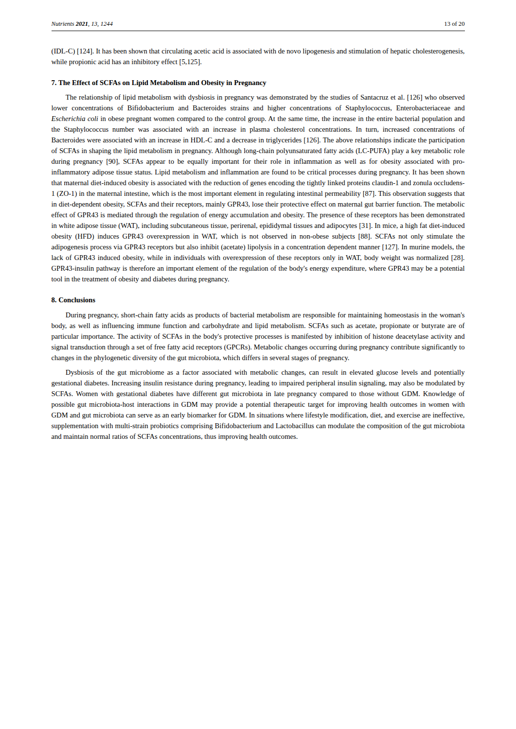Nutrients 2021, 13, 1244 13 of 20
(IDL-C) [124]. It has been shown that circulating acetic acid is associated with de novo lipogenesis and stimulation of hepatic cholesterogenesis, while propionic acid has an inhibitory effect [5,125].
7. The Effect of SCFAs on Lipid Metabolism and Obesity in Pregnancy
The relationship of lipid metabolism with dysbiosis in pregnancy was demonstrated by the studies of Santacruz et al. [126] who observed lower concentrations of Bifidobacterium and Bacteroides strains and higher concentrations of Staphylococcus, Enterobacteriaceae and Escherichia coli in obese pregnant women compared to the control group. At the same time, the increase in the entire bacterial population and the Staphylococcus number was associated with an increase in plasma cholesterol concentrations. In turn, increased concentrations of Bacteroides were associated with an increase in HDL-C and a decrease in triglycerides [126]. The above relationships indicate the participation of SCFAs in shaping the lipid metabolism in pregnancy. Although long-chain polyunsaturated fatty acids (LC-PUFA) play a key metabolic role during pregnancy [90], SCFAs appear to be equally important for their role in inflammation as well as for obesity associated with pro-inflammatory adipose tissue status. Lipid metabolism and inflammation are found to be critical processes during pregnancy. It has been shown that maternal diet-induced obesity is associated with the reduction of genes encoding the tightly linked proteins claudin-1 and zonula occludens-1 (ZO-1) in the maternal intestine, which is the most important element in regulating intestinal permeability [87]. This observation suggests that in diet-dependent obesity, SCFAs and their receptors, mainly GPR43, lose their protective effect on maternal gut barrier function. The metabolic effect of GPR43 is mediated through the regulation of energy accumulation and obesity. The presence of these receptors has been demonstrated in white adipose tissue (WAT), including subcutaneous tissue, perirenal, epididymal tissues and adipocytes [31]. In mice, a high fat diet-induced obesity (HFD) induces GPR43 overexpression in WAT, which is not observed in non-obese subjects [88]. SCFAs not only stimulate the adipogenesis process via GPR43 receptors but also inhibit (acetate) lipolysis in a concentration dependent manner [127]. In murine models, the lack of GPR43 induced obesity, while in individuals with overexpression of these receptors only in WAT, body weight was normalized [28]. GPR43-insulin pathway is therefore an important element of the regulation of the body's energy expenditure, where GPR43 may be a potential tool in the treatment of obesity and diabetes during pregnancy.
8. Conclusions
During pregnancy, short-chain fatty acids as products of bacterial metabolism are responsible for maintaining homeostasis in the woman's body, as well as influencing immune function and carbohydrate and lipid metabolism. SCFAs such as acetate, propionate or butyrate are of particular importance. The activity of SCFAs in the body's protective processes is manifested by inhibition of histone deacetylase activity and signal transduction through a set of free fatty acid receptors (GPCRs). Metabolic changes occurring during pregnancy contribute significantly to changes in the phylogenetic diversity of the gut microbiota, which differs in several stages of pregnancy.
Dysbiosis of the gut microbiome as a factor associated with metabolic changes, can result in elevated glucose levels and potentially gestational diabetes. Increasing insulin resistance during pregnancy, leading to impaired peripheral insulin signaling, may also be modulated by SCFAs. Women with gestational diabetes have different gut microbiota in late pregnancy compared to those without GDM. Knowledge of possible gut microbiota-host interactions in GDM may provide a potential therapeutic target for improving health outcomes in women with GDM and gut microbiota can serve as an early biomarker for GDM. In situations where lifestyle modification, diet, and exercise are ineffective, supplementation with multi-strain probiotics comprising Bifidobacterium and Lactobacillus can modulate the composition of the gut microbiota and maintain normal ratios of SCFAs concentrations, thus improving health outcomes.